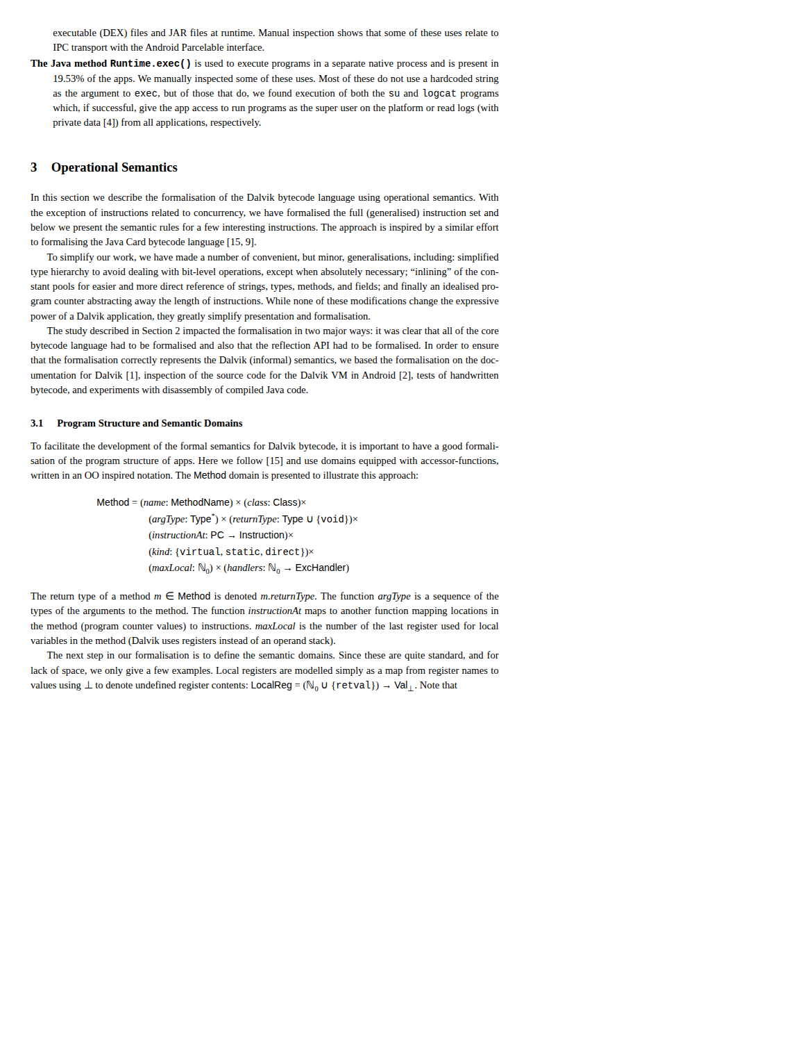executable (DEX) files and JAR files at runtime. Manual inspection shows that some of these uses relate to IPC transport with the Android Parcelable interface.
The Java method Runtime.exec() is used to execute programs in a separate native process and is present in 19.53% of the apps. We manually inspected some of these uses. Most of these do not use a hardcoded string as the argument to exec, but of those that do, we found execution of both the su and logcat programs which, if successful, give the app access to run programs as the super user on the platform or read logs (with private data [4]) from all applications, respectively.
3 Operational Semantics
In this section we describe the formalisation of the Dalvik bytecode language using operational semantics. With the exception of instructions related to concurrency, we have formalised the full (generalised) instruction set and below we present the semantic rules for a few interesting instructions. The approach is inspired by a similar effort to formalising the Java Card bytecode language [15, 9].
To simplify our work, we have made a number of convenient, but minor, generalisations, including: simplified type hierarchy to avoid dealing with bit-level operations, except when absolutely necessary; “inlining” of the constant pools for easier and more direct reference of strings, types, methods, and fields; and finally an idealised program counter abstracting away the length of instructions. While none of these modifications change the expressive power of a Dalvik application, they greatly simplify presentation and formalisation.
The study described in Section 2 impacted the formalisation in two major ways: it was clear that all of the core bytecode language had to be formalised and also that the reflection API had to be formalised. In order to ensure that the formalisation correctly represents the Dalvik (informal) semantics, we based the formalisation on the documentation for Dalvik [1], inspection of the source code for the Dalvik VM in Android [2], tests of handwritten bytecode, and experiments with disassembly of compiled Java code.
3.1 Program Structure and Semantic Domains
To facilitate the development of the formal semantics for Dalvik bytecode, it is important to have a good formalisation of the program structure of apps. Here we follow [15] and use domains equipped with accessor-functions, written in an OO inspired notation. The Method domain is presented to illustrate this approach:
Method = (name: MethodName) × (class: Class)×
(argType: Type*) × (returnType: Type ∪ {void})×
(instructionAt: PC → Instruction)×
(kind: {virtual, static, direct})×
(maxLocal: ℕ0) × (handlers: ℕ0 → ExcHandler)
The return type of a method m ∈ Method is denoted m.returnType. The function argType is a sequence of the types of the arguments to the method. The function instructionAt maps to another function mapping locations in the method (program counter values) to instructions. maxLocal is the number of the last register used for local variables in the method (Dalvik uses registers instead of an operand stack).
The next step in our formalisation is to define the semantic domains. Since these are quite standard, and for lack of space, we only give a few examples. Local registers are modelled simply as a map from register names to values using ⊥ to denote undefined register contents: LocalReg = (ℕ0 ∪ {retval}) → Val⊥. Note that